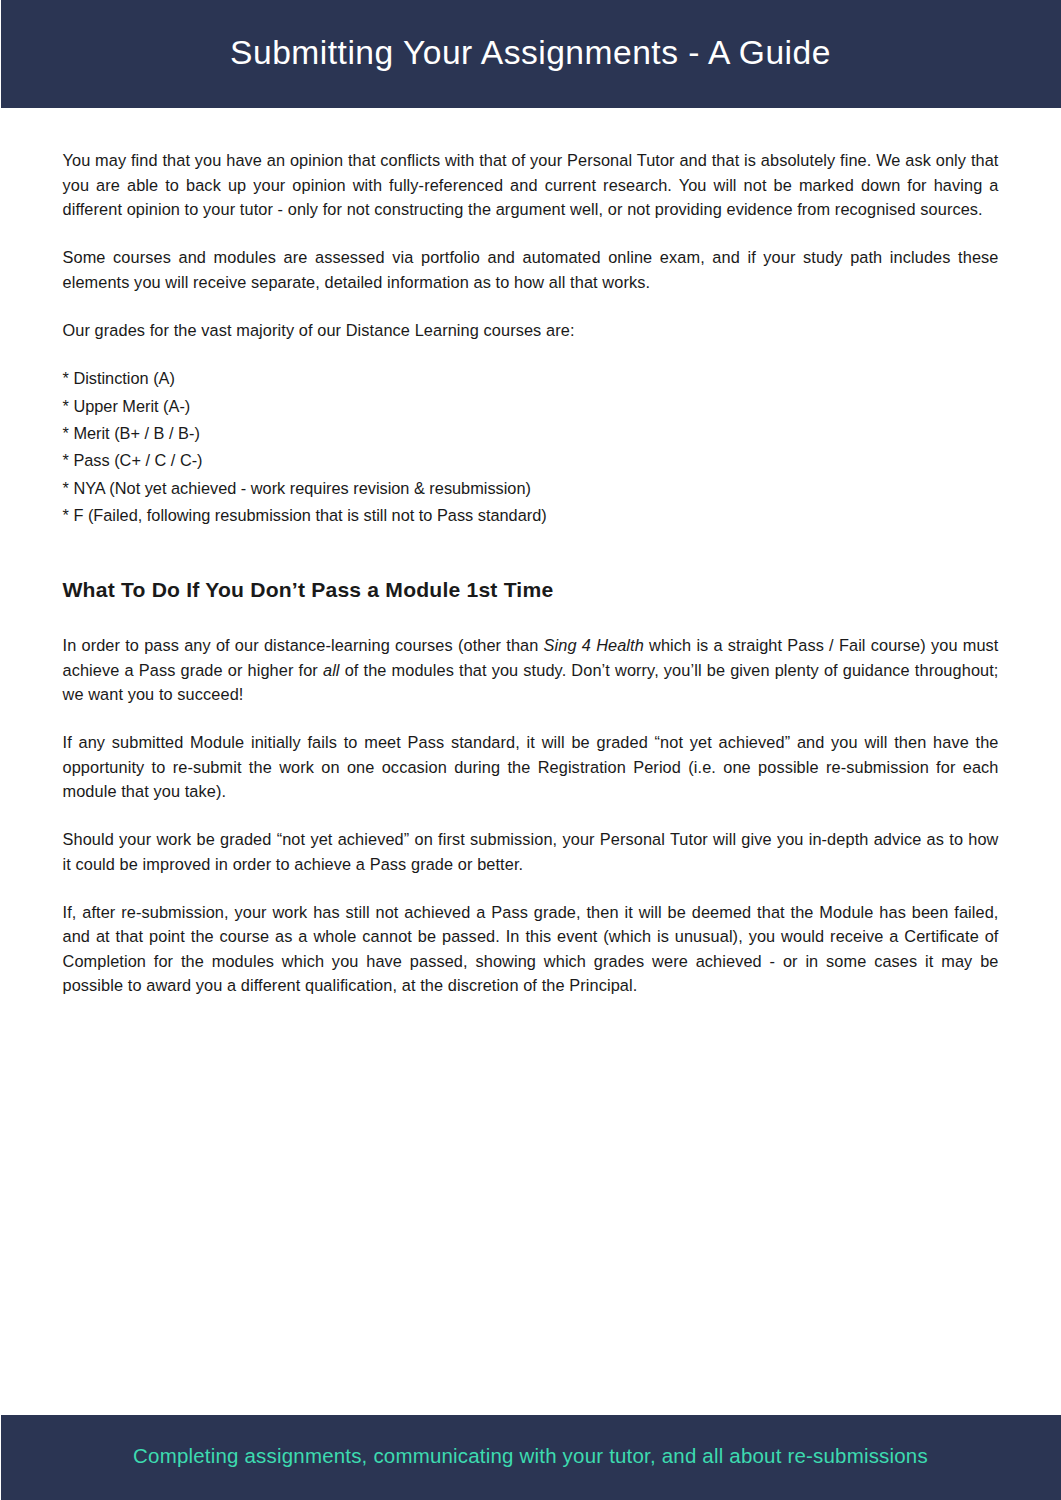Submitting Your Assignments - A Guide
You may find that you have an opinion that conflicts with that of your Personal Tutor and that is absolutely fine. We ask only that you are able to back up your opinion with fully-referenced and current research. You will not be marked down for having a different opinion to your tutor - only for not constructing the argument well, or not providing evidence from recognised sources.
Some courses and modules are assessed via portfolio and automated online exam, and if your study path includes these elements you will receive separate, detailed information as to how all that works.
Our grades for the vast majority of our Distance Learning courses are:
* Distinction (A)
* Upper Merit (A-)
* Merit (B+ / B / B-)
* Pass (C+ / C / C-)
* NYA (Not yet achieved - work requires revision & resubmission)
* F (Failed, following resubmission that is still not to Pass standard)
What To Do If You Don’t Pass a Module 1st Time
In order to pass any of our distance-learning courses (other than Sing 4 Health which is a straight Pass / Fail course) you must achieve a Pass grade or higher for all of the modules that you study. Don’t worry, you’ll be given plenty of guidance throughout; we want you to succeed!
If any submitted Module initially fails to meet Pass standard, it will be graded “not yet achieved” and you will then have the opportunity to re-submit the work on one occasion during the Registration Period (i.e. one possible re-submission for each module that you take).
Should your work be graded “not yet achieved” on first submission, your Personal Tutor will give you in-depth advice as to how it could be improved in order to achieve a Pass grade or better.
If, after re-submission, your work has still not achieved a Pass grade, then it will be deemed that the Module has been failed, and at that point the course as a whole cannot be passed. In this event (which is unusual), you would receive a Certificate of Completion for the modules which you have passed, showing which grades were achieved - or in some cases it may be possible to award you a different qualification, at the discretion of the Principal.
Completing assignments, communicating with your tutor, and all about re-submissions